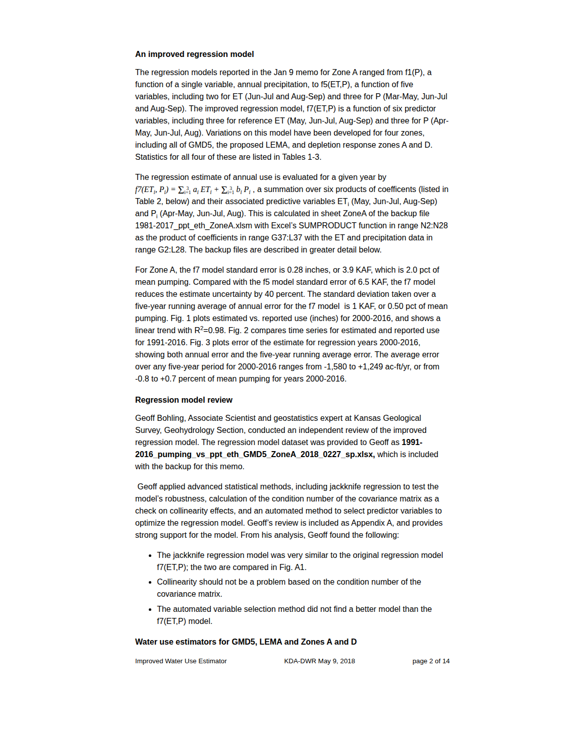An improved regression model
The regression models reported in the Jan 9 memo for Zone A ranged from f1(P), a function of a single variable, annual precipitation, to f5(ET,P), a function of five variables, including two for ET (Jun-Jul and Aug-Sep) and three for P (Mar-May, Jun-Jul and Aug-Sep). The improved regression model, f7(ET,P) is a function of six predictor variables, including three for reference ET (May, Jun-Jul, Aug-Sep) and three for P (Apr-May, Jun-Jul, Aug). Variations on this model have been developed for four zones, including all of GMD5, the proposed LEMA, and depletion response zones A and D. Statistics for all four of these are listed in Tables 1-3.
The regression estimate of annual use is evaluated for a given year by f7(ETi, Pi) = Σ 3 i=1 ai ETi + Σ 3 i=1 bi Pi , a summation over six products of coefficents (listed in Table 2, below) and their associated predictive variables ETi (May, Jun-Jul, Aug-Sep) and Pi (Apr-May, Jun-Jul, Aug). This is calculated in sheet ZoneA of the backup file 1981-2017_ppt_eth_ZoneA.xlsm with Excel’s SUMPRODUCT function in range N2:N28 as the product of coefficients in range G37:L37 with the ET and precipitation data in range G2:L28. The backup files are described in greater detail below.
For Zone A, the f7 model standard error is 0.28 inches, or 3.9 KAF, which is 2.0 pct of mean pumping. Compared with the f5 model standard error of 6.5 KAF, the f7 model reduces the estimate uncertainty by 40 percent. The standard deviation taken over a five-year running average of annual error for the f7 model is 1 KAF, or 0.50 pct of mean pumping. Fig. 1 plots estimated vs. reported use (inches) for 2000-2016, and shows a linear trend with R2=0.98. Fig. 2 compares time series for estimated and reported use for 1991-2016. Fig. 3 plots error of the estimate for regression years 2000-2016, showing both annual error and the five-year running average error. The average error over any five-year period for 2000-2016 ranges from -1,580 to +1,249 ac-ft/yr, or from -0.8 to +0.7 percent of mean pumping for years 2000-2016.
Regression model review
Geoff Bohling, Associate Scientist and geostatistics expert at Kansas Geological Survey, Geohydrology Section, conducted an independent review of the improved regression model. The regression model dataset was provided to Geoff as 1991-2016_pumping_vs_ppt_eth_GMD5_ZoneA_2018_0227_sp.xlsx, which is included with the backup for this memo.
Geoff applied advanced statistical methods, including jackknife regression to test the model’s robustness, calculation of the condition number of the covariance matrix as a check on collinearity effects, and an automated method to select predictor variables to optimize the regression model. Geoff’s review is included as Appendix A, and provides strong support for the model. From his analysis, Geoff found the following:
The jackknife regression model was very similar to the original regression model f7(ET,P); the two are compared in Fig. A1.
Collinearity should not be a problem based on the condition number of the covariance matrix.
The automated variable selection method did not find a better model than the f7(ET,P) model.
Water use estimators for GMD5, LEMA and Zones A and D
Improved Water Use Estimator KDA-DWR May 9, 2018 page 2 of 14